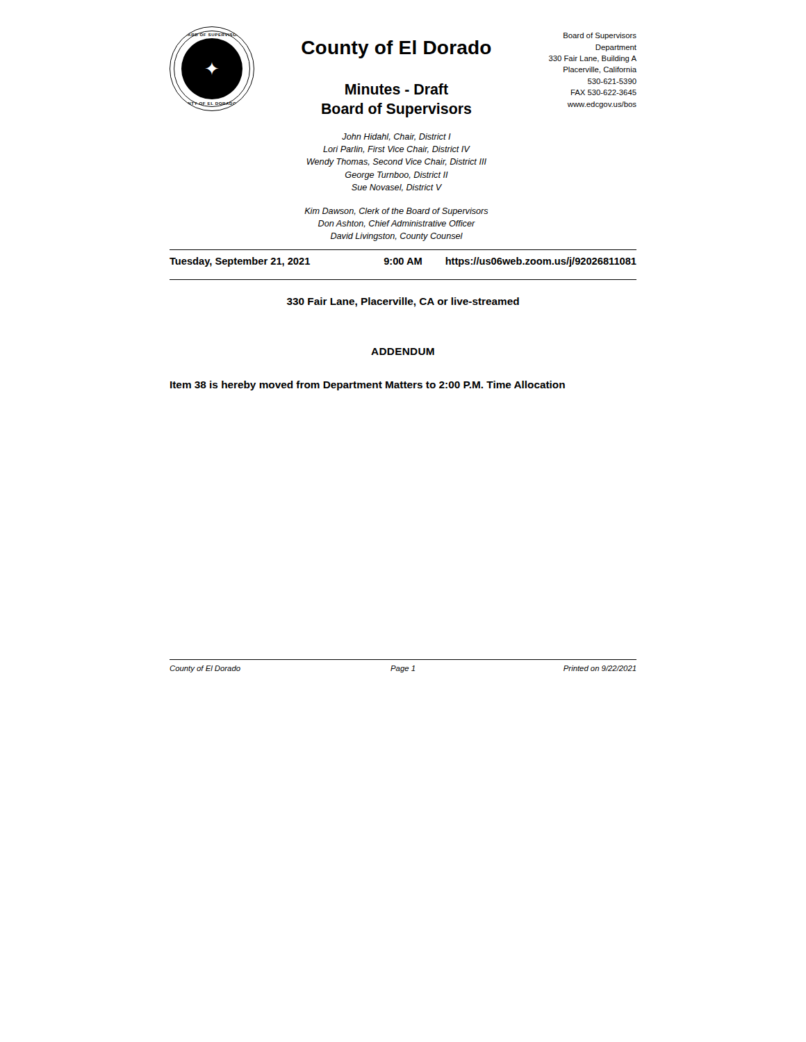Board of Supervisors
✦
County of El Dorado, CA
County of El Dorado
Minutes - Draft
Board of Supervisors
John Hidahl, Chair, District I
Lori Parlin, First Vice Chair, District IV
Wendy Thomas, Second Vice Chair, District III
George Turnboo, District II
Sue Novasel, District V
Kim Dawson, Clerk of the Board of Supervisors
Don Ashton, Chief Administrative Officer
David Livingston, County Counsel
Board of Supervisors
Department
330 Fair Lane, Building A
Placerville, California
530-621-5390
FAX 530-622-3645
www.edcgov.us/bos
Tuesday, September 21, 2021
9:00 AM
https://us06web.zoom.us/j/92026811081
330 Fair Lane, Placerville, CA or live-streamed
ADDENDUM
Item 38 is hereby moved from Department Matters to 2:00 P.M. Time Allocation
County of El Dorado
Page 1
Printed on 9/22/2021